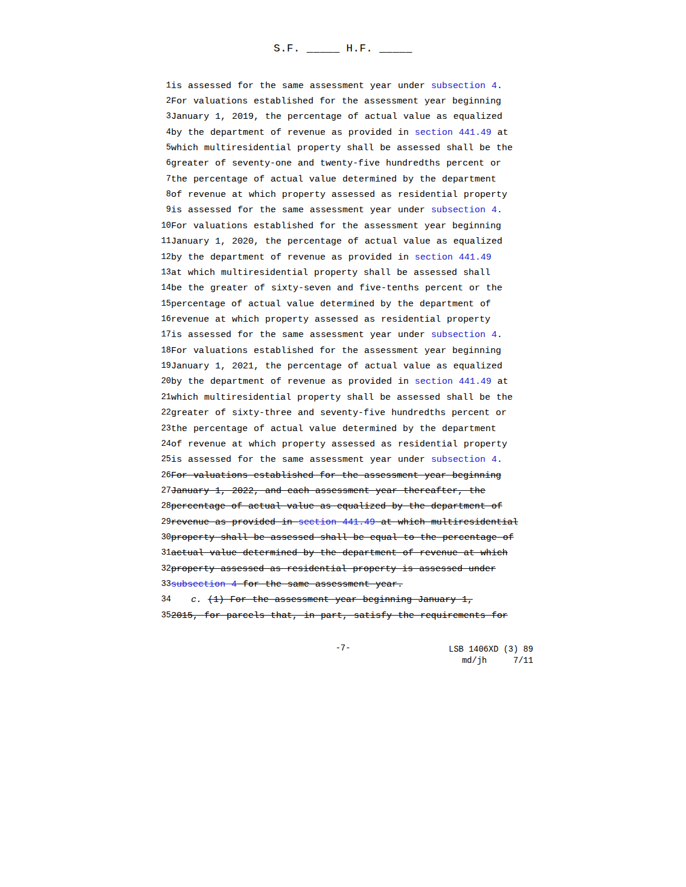S.F. _____ H.F. _____
| 1 | is assessed for the same assessment year under subsection 4 . |
| 2 | For valuations established for the assessment year beginning |
| 3 | January 1, 2019, the percentage of actual value as equalized |
| 4 | by the department of revenue as provided in section 441.49 at |
| 5 | which multiresidential property shall be assessed shall be the |
| 6 | greater of seventy-one and twenty-five hundredths percent or |
| 7 | the percentage of actual value determined by the department |
| 8 | of revenue at which property assessed as residential property |
| 9 | is assessed for the same assessment year under subsection 4 . |
| 10 | For valuations established for the assessment year beginning |
| 11 | January 1, 2020, the percentage of actual value as equalized |
| 12 | by the department of revenue as provided in section 441.49 |
| 13 | at which multiresidential property shall be assessed shall |
| 14 | be the greater of sixty-seven and five-tenths percent or the |
| 15 | percentage of actual value determined by the department of |
| 16 | revenue at which property assessed as residential property |
| 17 | is assessed for the same assessment year under subsection 4 . |
| 18 | For valuations established for the assessment year beginning |
| 19 | January 1, 2021, the percentage of actual value as equalized |
| 20 | by the department of revenue as provided in section 441.49 at |
| 21 | which multiresidential property shall be assessed shall be the |
| 22 | greater of sixty-three and seventy-five hundredths percent or |
| 23 | the percentage of actual value determined by the department |
| 24 | of revenue at which property assessed as residential property |
| 25 | is assessed for the same assessment year under subsection 4 . |
| 26 | For valuations established for the assessment year beginning |
| 27 | January 1, 2022, and each assessment year thereafter, the |
| 28 | percentage of actual value as equalized by the department of |
| 29 | revenue as provided in section 441.49 at which multiresidential |
| 30 | property shall be assessed shall be equal to the percentage of |
| 31 | actual value determined by the department of revenue at which |
| 32 | property assessed as residential property is assessed under |
| 33 | subsection 4 for the same assessment year. |
| 34 | c. (1) For the assessment year beginning January 1, |
| 35 | 2015, for parcels that, in part, satisfy the requirements for |
-7-
LSB 1406XD (3) 89
md/jh 7/11